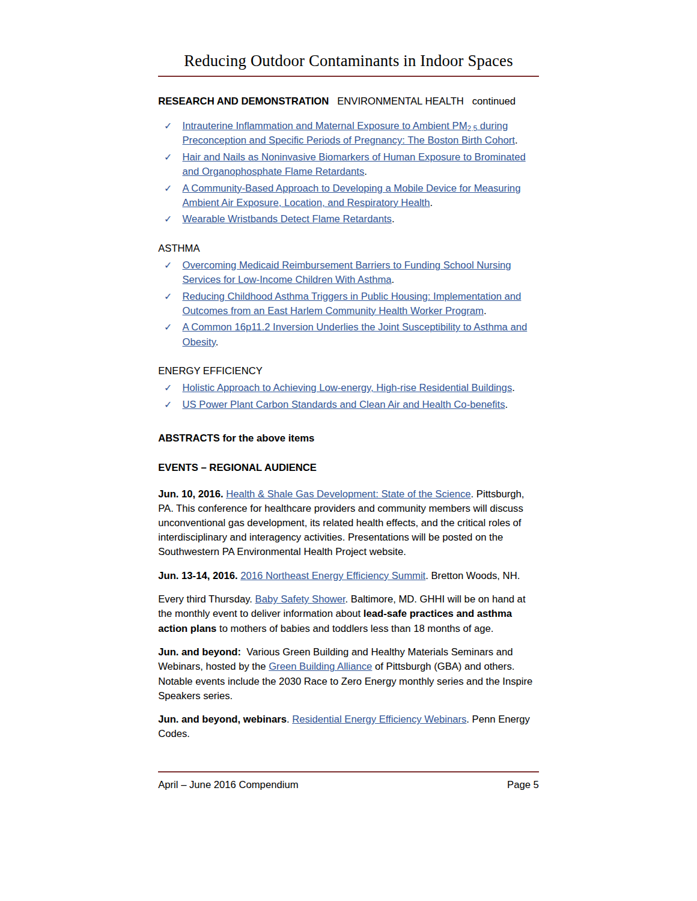Reducing Outdoor Contaminants in Indoor Spaces
RESEARCH AND DEMONSTRATION ENVIRONMENTAL HEALTH continued
Intrauterine Inflammation and Maternal Exposure to Ambient PM2.5 during Preconception and Specific Periods of Pregnancy: The Boston Birth Cohort.
Hair and Nails as Noninvasive Biomarkers of Human Exposure to Brominated and Organophosphate Flame Retardants.
A Community-Based Approach to Developing a Mobile Device for Measuring Ambient Air Exposure, Location, and Respiratory Health.
Wearable Wristbands Detect Flame Retardants.
ASTHMA
Overcoming Medicaid Reimbursement Barriers to Funding School Nursing Services for Low-Income Children With Asthma.
Reducing Childhood Asthma Triggers in Public Housing: Implementation and Outcomes from an East Harlem Community Health Worker Program.
A Common 16p11.2 Inversion Underlies the Joint Susceptibility to Asthma and Obesity.
ENERGY EFFICIENCY
Holistic Approach to Achieving Low-energy, High-rise Residential Buildings.
US Power Plant Carbon Standards and Clean Air and Health Co-benefits.
ABSTRACTS for the above items
EVENTS – REGIONAL AUDIENCE
Jun. 10, 2016. Health & Shale Gas Development: State of the Science. Pittsburgh, PA. This conference for healthcare providers and community members will discuss unconventional gas development, its related health effects, and the critical roles of interdisciplinary and interagency activities. Presentations will be posted on the Southwestern PA Environmental Health Project website.
Jun. 13-14, 2016. 2016 Northeast Energy Efficiency Summit. Bretton Woods, NH.
Every third Thursday. Baby Safety Shower. Baltimore, MD. GHHI will be on hand at the monthly event to deliver information about lead-safe practices and asthma action plans to mothers of babies and toddlers less than 18 months of age.
Jun. and beyond: Various Green Building and Healthy Materials Seminars and Webinars, hosted by the Green Building Alliance of Pittsburgh (GBA) and others. Notable events include the 2030 Race to Zero Energy monthly series and the Inspire Speakers series.
Jun. and beyond, webinars. Residential Energy Efficiency Webinars. Penn Energy Codes.
April – June 2016 Compendium
Page 5